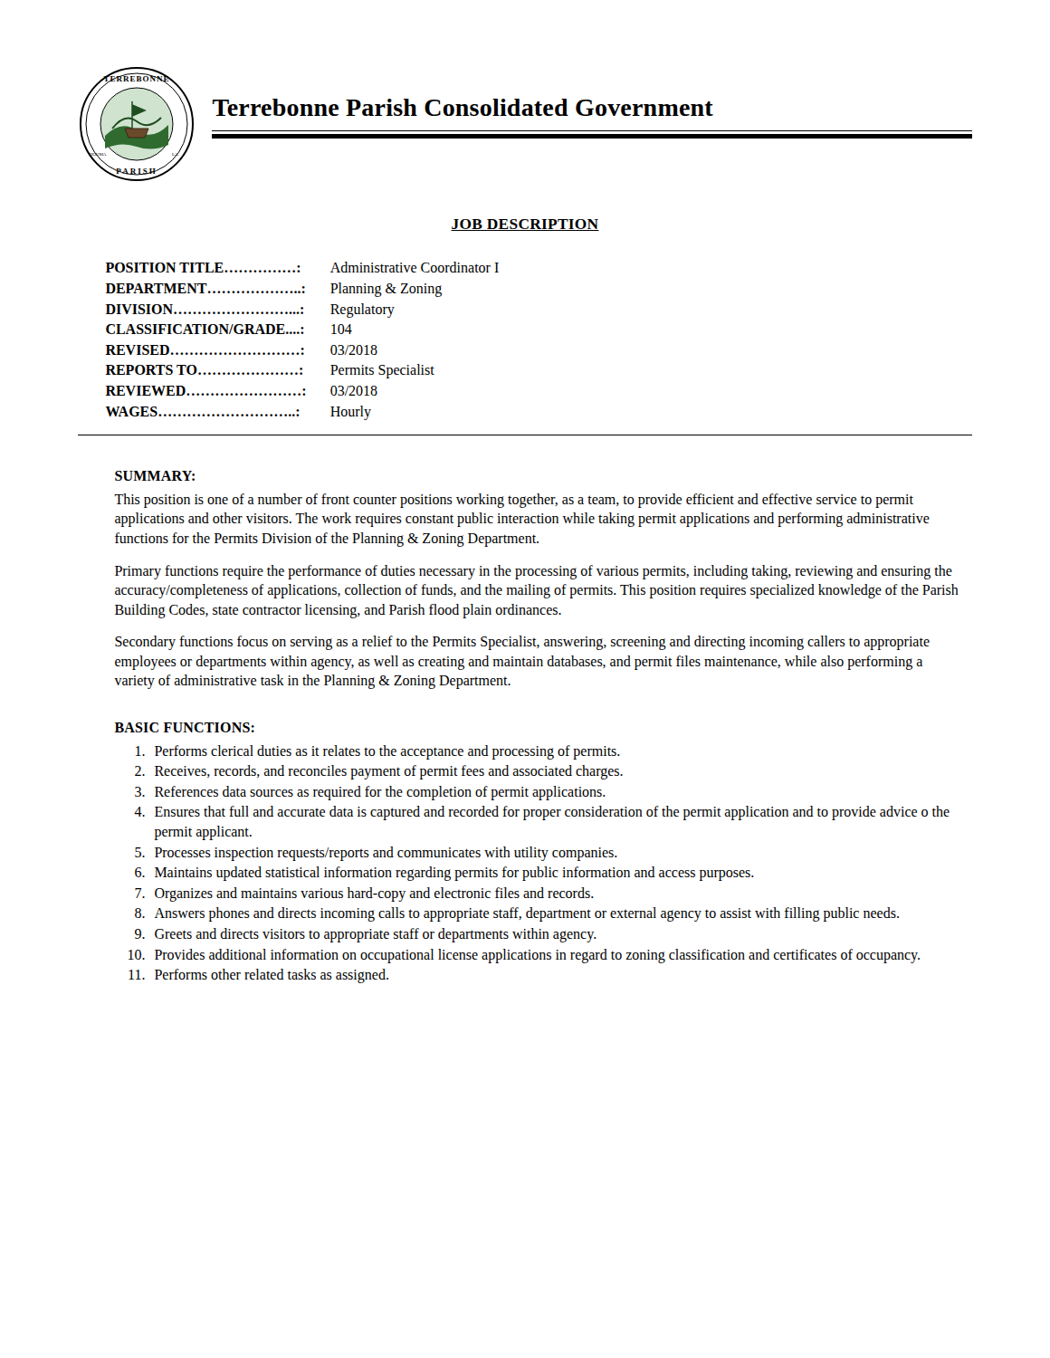TERREBONNE PARISH HOUMA LA.
Terrebonne Parish Consolidated Government
JOB DESCRIPTION
| POSITION TITLE……………: | Administrative Coordinator I |
| DEPARTMENT………………..: | Planning & Zoning |
| DIVISION……………………...: | Regulatory |
| CLASSIFICATION/GRADE....: | 104 |
| REVISED………………………: | 03/2018 |
| REPORTS TO…………………: | Permits Specialist |
| REVIEWED……………………: | 03/2018 |
| WAGES………………………..: | Hourly |
SUMMARY:
This position is one of a number of front counter positions working together, as a team, to provide efficient and effective service to permit applications and other visitors. The work requires constant public interaction while taking permit applications and performing administrative functions for the Permits Division of the Planning & Zoning Department.
Primary functions require the performance of duties necessary in the processing of various permits, including taking, reviewing and ensuring the accuracy/completeness of applications, collection of funds, and the mailing of permits. This position requires specialized knowledge of the Parish Building Codes, state contractor licensing, and Parish flood plain ordinances.
Secondary functions focus on serving as a relief to the Permits Specialist, answering, screening and directing incoming callers to appropriate employees or departments within agency, as well as creating and maintain databases, and permit files maintenance, while also performing a variety of administrative task in the Planning & Zoning Department.
BASIC FUNCTIONS:
Performs clerical duties as it relates to the acceptance and processing of permits.
Receives, records, and reconciles payment of permit fees and associated charges.
References data sources as required for the completion of permit applications.
Ensures that full and accurate data is captured and recorded for proper consideration of the permit application and to provide advice o the permit applicant.
Processes inspection requests/reports and communicates with utility companies.
Maintains updated statistical information regarding permits for public information and access purposes.
Organizes and maintains various hard-copy and electronic files and records.
Answers phones and directs incoming calls to appropriate staff, department or external agency to assist with filling public needs.
Greets and directs visitors to appropriate staff or departments within agency.
Provides additional information on occupational license applications in regard to zoning classification and certificates of occupancy.
Performs other related tasks as assigned.